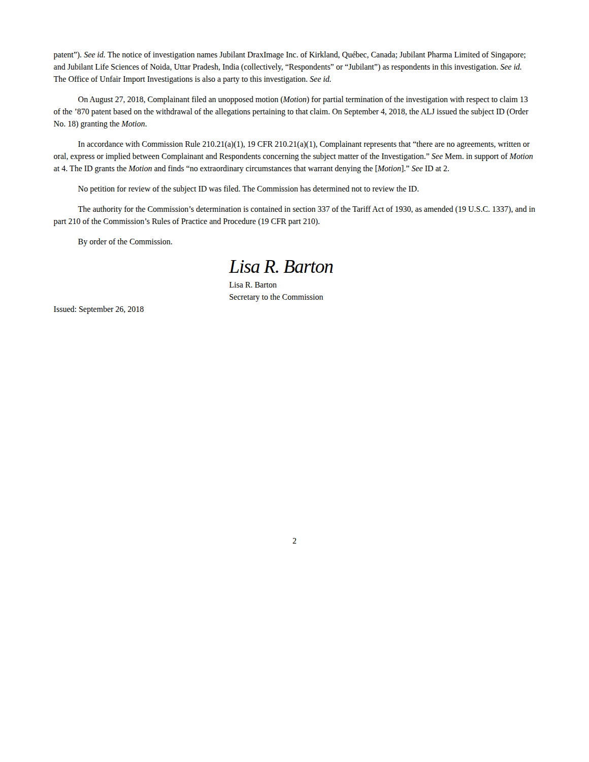patent”). See id. The notice of investigation names Jubilant DraxImage Inc. of Kirkland, Québec, Canada; Jubilant Pharma Limited of Singapore; and Jubilant Life Sciences of Noida, Uttar Pradesh, India (collectively, “Respondents” or “Jubilant”) as respondents in this investigation. See id. The Office of Unfair Import Investigations is also a party to this investigation. See id.
On August 27, 2018, Complainant filed an unopposed motion (Motion) for partial termination of the investigation with respect to claim 13 of the ’870 patent based on the withdrawal of the allegations pertaining to that claim. On September 4, 2018, the ALJ issued the subject ID (Order No. 18) granting the Motion.
In accordance with Commission Rule 210.21(a)(1), 19 CFR 210.21(a)(1), Complainant represents that “there are no agreements, written or oral, express or implied between Complainant and Respondents concerning the subject matter of the Investigation.” See Mem. in support of Motion at 4. The ID grants the Motion and finds “no extraordinary circumstances that warrant denying the [Motion].” See ID at 2.
No petition for review of the subject ID was filed. The Commission has determined not to review the ID.
The authority for the Commission’s determination is contained in section 337 of the Tariff Act of 1930, as amended (19 U.S.C. 1337), and in part 210 of the Commission’s Rules of Practice and Procedure (19 CFR part 210).
By order of the Commission.
Lisa R. Barton
Lisa R. Barton
Secretary to the Commission
Issued: September 26, 2018
2